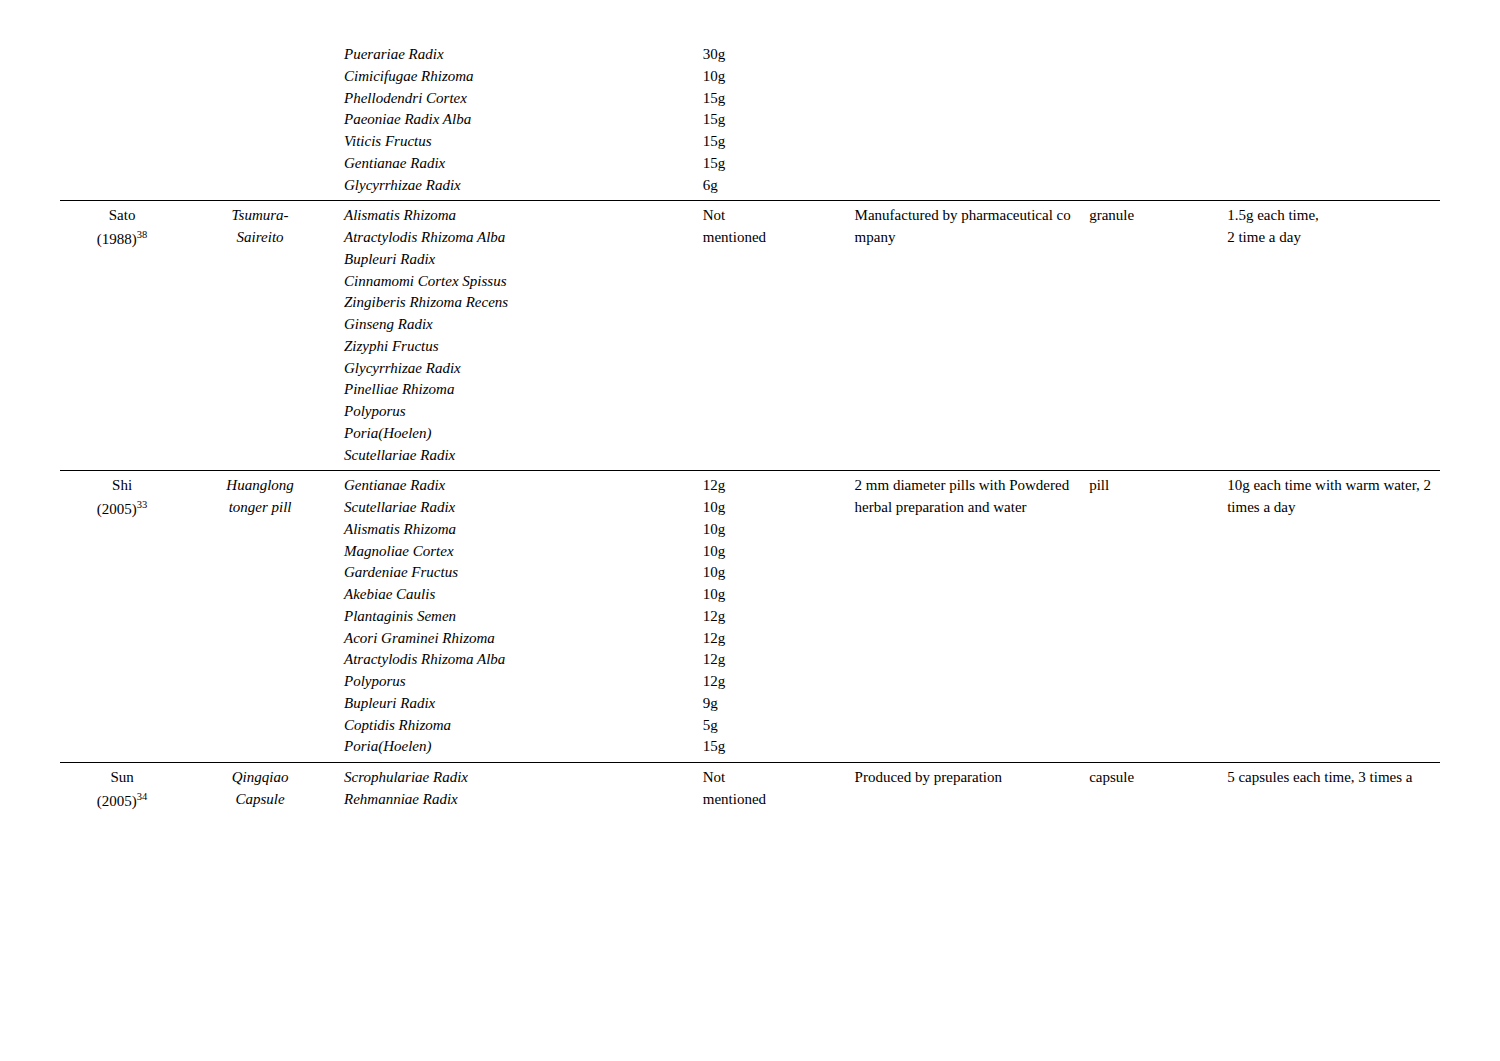| | | Puerariae Radix Cimicifugae Rhizoma Phellodendri Cortex Paeoniae Radix Alba Viticis Fructus Gentianae Radix Glycyrrhizae Radix | 30g 10g 15g 15g 15g 15g 6g | | | |
| Sato (1988) 38 | Tsumura- Saireito | Alismatis Rhizoma Atractylodis Rhizoma Alba Bupleuri Radix Cinnamomi Cortex Spissus Zingiberis Rhizoma Recens Ginseng Radix Zizyphi Fructus Glycyrrhizae Radix Pinelliae Rhizoma Polyporus Poria(Hoelen) Scutellariae Radix | Not mentioned | Manufactured by pharmaceutical co mpany | granule | 1.5g each time, 2 time a day |
| Shi (2005) 33 | Huanglong tonger pill | Gentianae Radix Scutellariae Radix Alismatis Rhizoma Magnoliae Cortex Gardeniae Fructus Akebiae Caulis Plantaginis Semen Acori Graminei Rhizoma Atractylodis Rhizoma Alba Polyporus Bupleuri Radix Coptidis Rhizoma Poria(Hoelen) | 12g 10g 10g 10g 10g 10g 12g 12g 12g 12g 9g 5g 15g | 2 mm diameter pills with Powdered herbal preparation and water | pill | 10g each time with warm water, 2 times a day |
| Sun (2005) 34 | Qingqiao Capsule | Scrophulariae Radix Rehmanniae Radix | Not mentioned | Produced by preparation | capsule | 5 capsules each time, 3 times a |